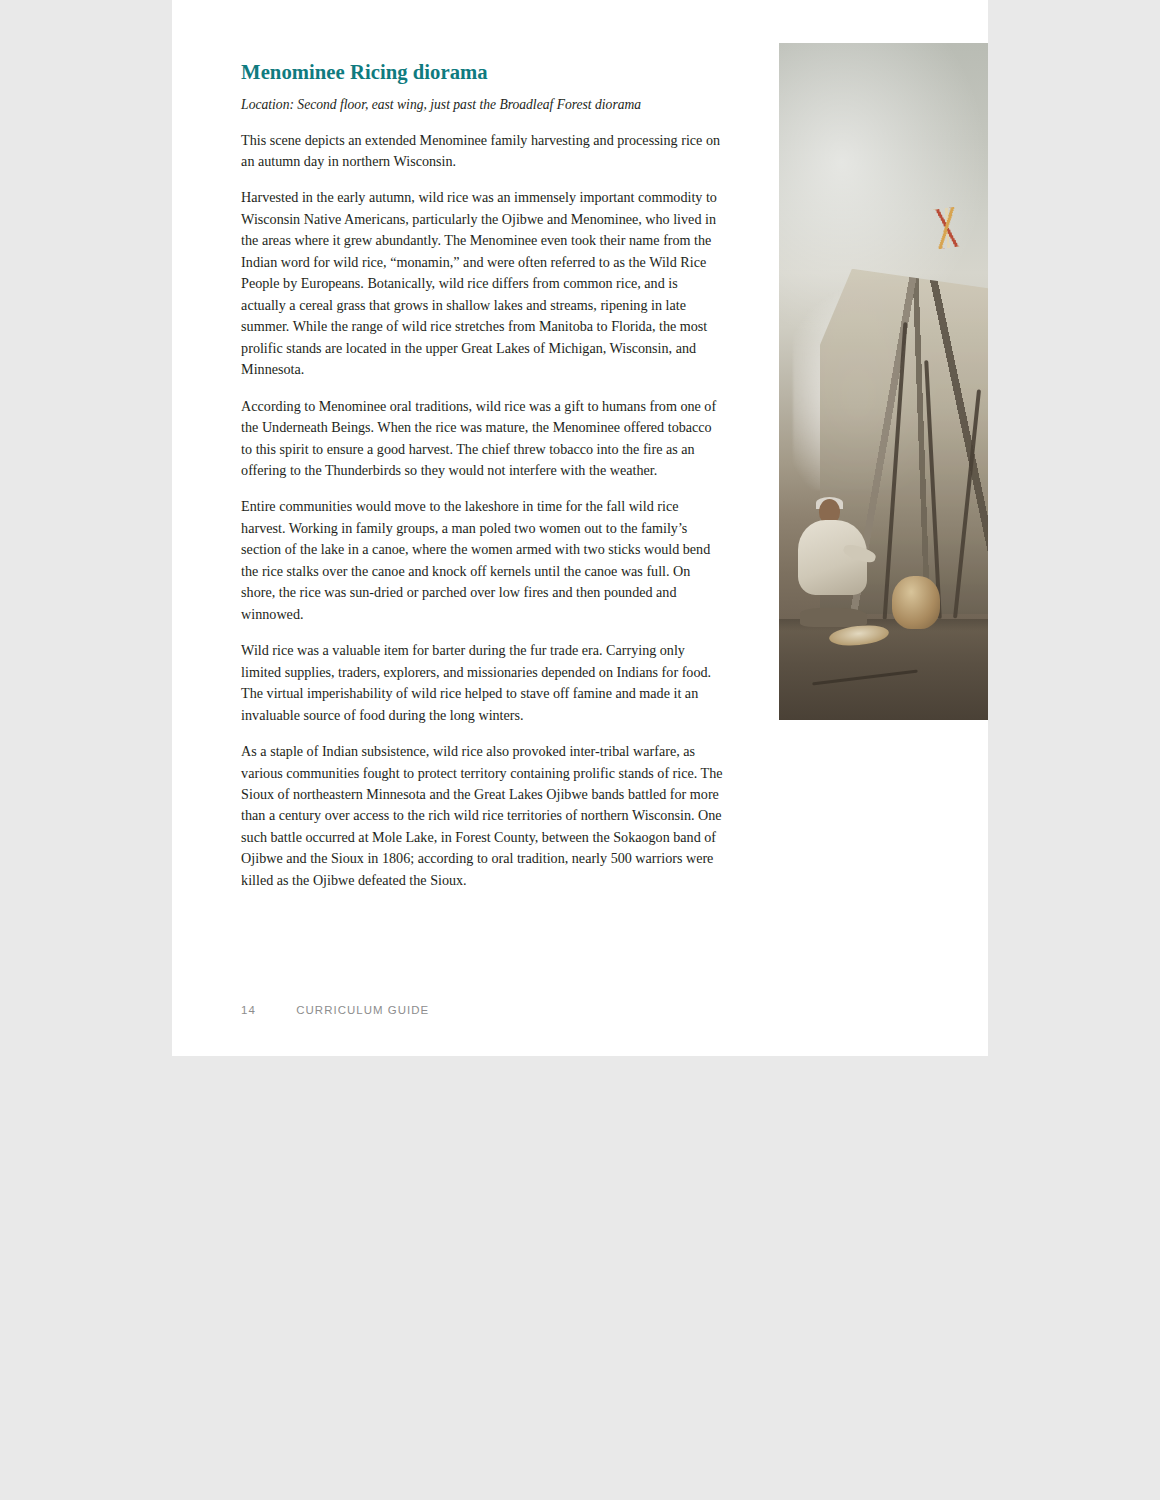Menominee Ricing diorama
Location: Second floor, east wing, just past the Broadleaf Forest diorama
This scene depicts an extended Menominee family harvesting and processing rice on an autumn day in northern Wisconsin.
Harvested in the early autumn, wild rice was an immensely important commodity to Wisconsin Native Americans, particularly the Ojibwe and Menominee, who lived in the areas where it grew abundantly. The Menominee even took their name from the Indian word for wild rice, “monamin,” and were often referred to as the Wild Rice People by Europeans. Botanically, wild rice differs from common rice, and is actually a cereal grass that grows in shallow lakes and streams, ripening in late summer. While the range of wild rice stretches from Manitoba to Florida, the most prolific stands are located in the upper Great Lakes of Michigan, Wisconsin, and Minnesota.
According to Menominee oral traditions, wild rice was a gift to humans from one of the Underneath Beings. When the rice was mature, the Menominee offered tobacco to this spirit to ensure a good harvest. The chief threw tobacco into the fire as an offering to the Thunderbirds so they would not interfere with the weather.
Entire communities would move to the lakeshore in time for the fall wild rice harvest. Working in family groups, a man poled two women out to the family’s section of the lake in a canoe, where the women armed with two sticks would bend the rice stalks over the canoe and knock off kernels until the canoe was full. On shore, the rice was sun-dried or parched over low fires and then pounded and winnowed.
Wild rice was a valuable item for barter during the fur trade era. Carrying only limited supplies, traders, explorers, and missionaries depended on Indians for food. The virtual imperishability of wild rice helped to stave off famine and made it an invaluable source of food during the long winters.
As a staple of Indian subsistence, wild rice also provoked inter-tribal warfare, as various communities fought to protect territory containing prolific stands of rice. The Sioux of northeastern Minnesota and the Great Lakes Ojibwe bands battled for more than a century over access to the rich wild rice territories of northern Wisconsin. One such battle occurred at Mole Lake, in Forest County, between the Sokaogon band of Ojibwe and the Sioux in 1806; according to oral tradition, nearly 500 warriors were killed as the Ojibwe defeated the Sioux.
14 CURRICULUM GUIDE